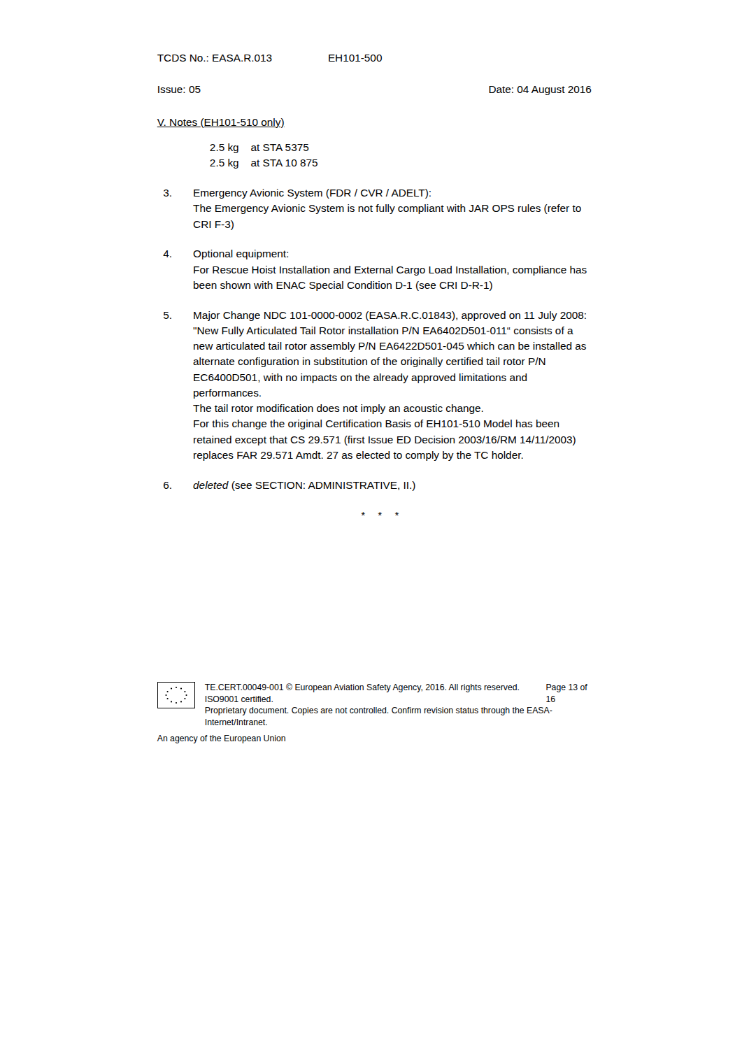TCDS No.: EASA.R.013 EH101-500
Issue: 05 Date: 04 August 2016
V. Notes (EH101-510 only)
2.5 kg at STA 5375
2.5 kg at STA 10 875
3.
Emergency Avionic System (FDR / CVR / ADELT):
The Emergency Avionic System is not fully compliant with JAR OPS rules (refer to CRI F-3)
4.
Optional equipment:
For Rescue Hoist Installation and External Cargo Load Installation, compliance has been shown with ENAC Special Condition D-1 (see CRI D-R-1)
5.
Major Change NDC 101-0000-0002 (EASA.R.C.01843), approved on 11 July 2008:
"New Fully Articulated Tail Rotor installation P/N EA6402D501-011“ consists of a new articulated tail rotor assembly P/N EA6422D501-045 which can be installed as alternate configuration in substitution of the originally certified tail rotor P/N EC6400D501, with no impacts on the already approved limitations and performances.
The tail rotor modification does not imply an acoustic change.
For this change the original Certification Basis of EH101-510 Model has been retained except that CS 29.571 (first Issue ED Decision 2003/16/RM 14/11/2003) replaces FAR 29.571 Amdt. 27 as elected to comply by the TC holder.
6.
deleted (see SECTION: ADMINISTRATIVE, II.)
* * *
TE.CERT.00049-001 © European Aviation Safety Agency, 2016. All rights reserved. ISO9001 certified. Page 13 of 16
Proprietary document. Copies are not controlled. Confirm revision status through the EASA-Internet/Intranet.
An agency of the European Union